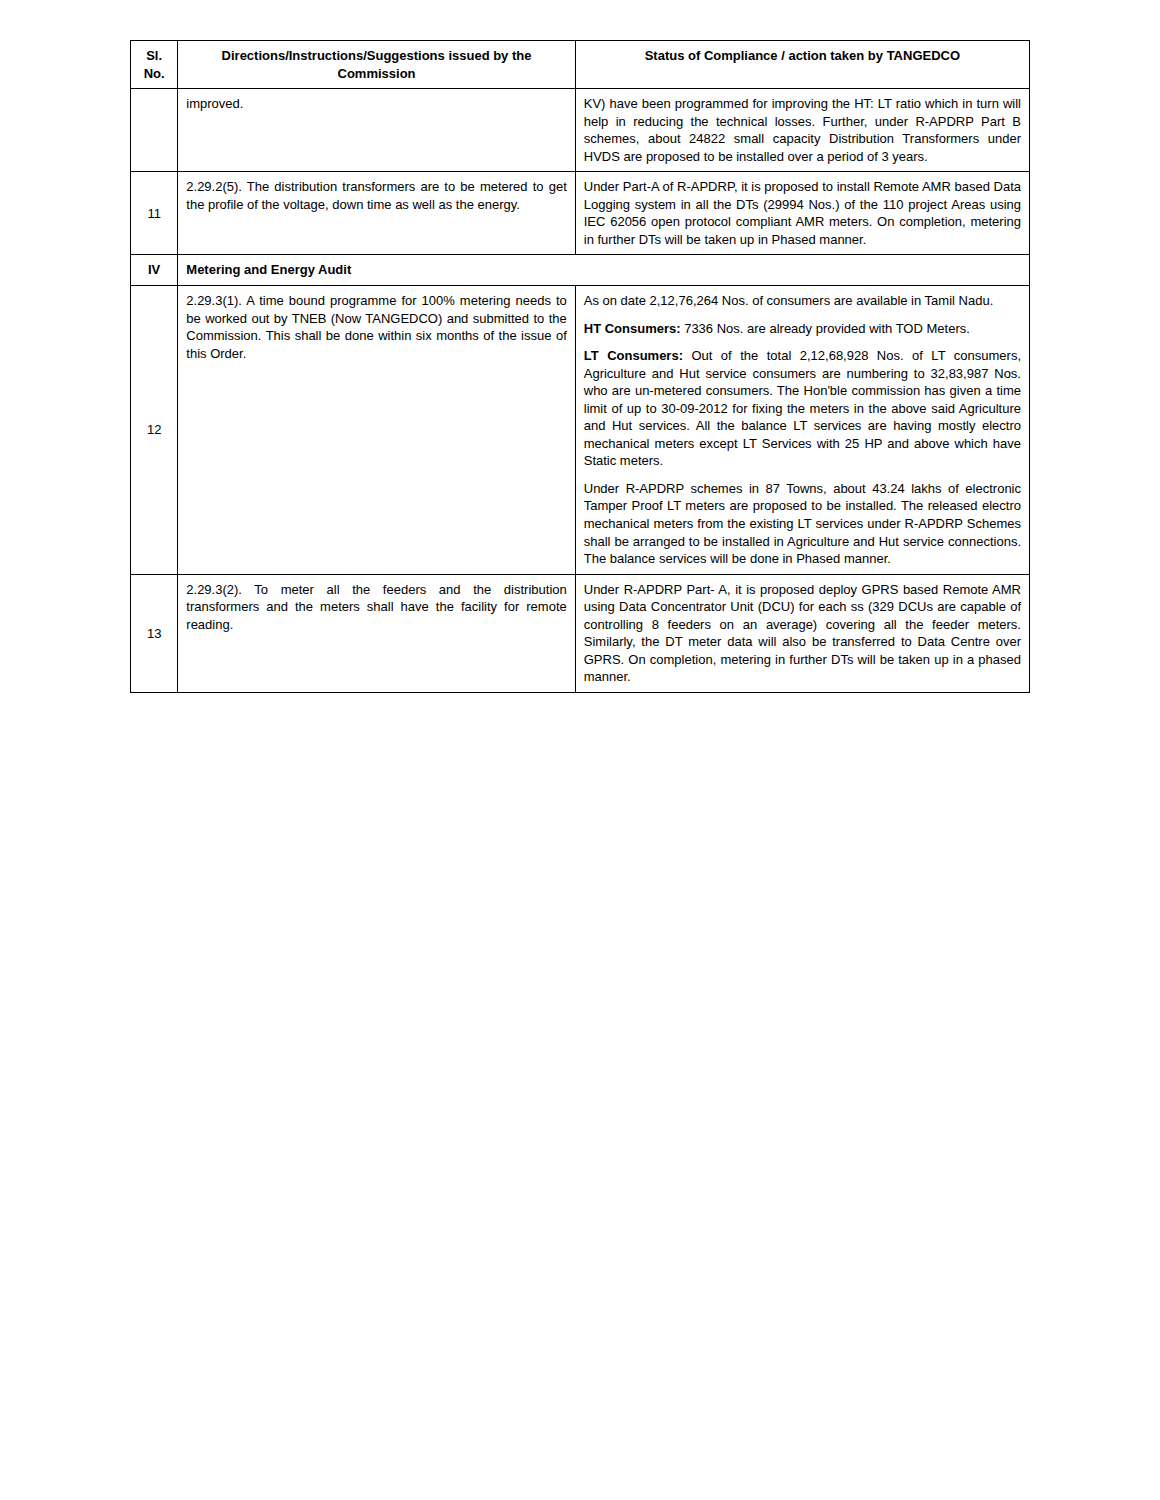| Sl. No. | Directions/Instructions/Suggestions issued by the Commission | Status of Compliance / action taken by TANGEDCO |
| --- | --- | --- |
| | improved. | KV) have been programmed for improving the HT: LT ratio which in turn will help in reducing the technical losses. Further, under R-APDRP Part B schemes, about 24822 small capacity Distribution Transformers under HVDS are proposed to be installed over a period of 3 years. |
| 11 | 2.29.2(5). The distribution transformers are to be metered to get the profile of the voltage, down time as well as the energy. | Under Part-A of R-APDRP, it is proposed to install Remote AMR based Data Logging system in all the DTs (29994 Nos.) of the 110 project Areas using IEC 62056 open protocol compliant AMR meters. On completion, metering in further DTs will be taken up in Phased manner. |
| IV | Metering and Energy Audit |
| 12 | 2.29.3(1). A time bound programme for 100% metering needs to be worked out by TNEB (Now TANGEDCO) and submitted to the Commission. This shall be done within six months of the issue of this Order. | As on date 2,12,76,264 Nos. of consumers are available in Tamil Nadu. HT Consumers: 7336 Nos. are already provided with TOD Meters. LT Consumers: Out of the total 2,12,68,928 Nos. of LT consumers, Agriculture and Hut service consumers are numbering to 32,83,987 Nos. who are un-metered consumers. The Hon'ble commission has given a time limit of up to 30-09-2012 for fixing the meters in the above said Agriculture and Hut services. All the balance LT services are having mostly electro mechanical meters except LT Services with 25 HP and above which have Static meters. Under R-APDRP schemes in 87 Towns, about 43.24 lakhs of electronic Tamper Proof LT meters are proposed to be installed. The released electro mechanical meters from the existing LT services under R-APDRP Schemes shall be arranged to be installed in Agriculture and Hut service connections. The balance services will be done in Phased manner. |
| 13 | 2.29.3(2). To meter all the feeders and the distribution transformers and the meters shall have the facility for remote reading. | Under R-APDRP Part- A, it is proposed deploy GPRS based Remote AMR using Data Concentrator Unit (DCU) for each ss (329 DCUs are capable of controlling 8 feeders on an average) covering all the feeder meters. Similarly, the DT meter data will also be transferred to Data Centre over GPRS. On completion, metering in further DTs will be taken up in a phased manner. |